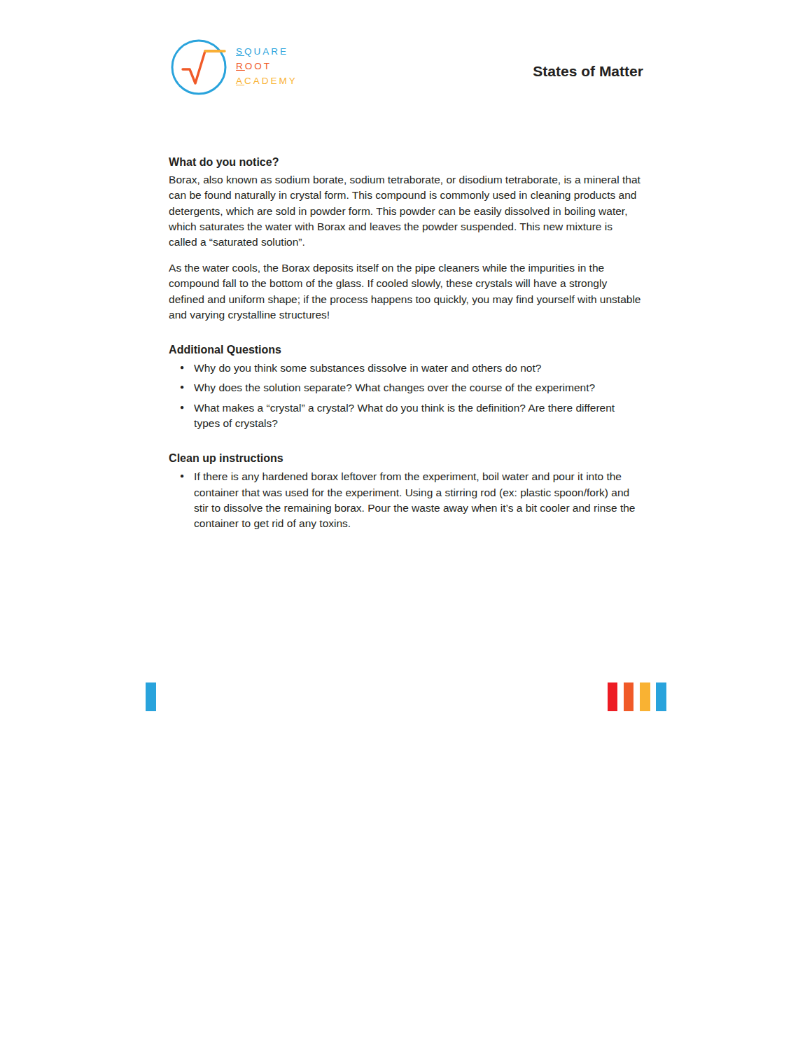SQUARE
ROOT
ACADEMY
States of Matter
What do you notice?
Borax, also known as sodium borate, sodium tetraborate, or disodium tetraborate, is a mineral that can be found naturally in crystal form. This compound is commonly used in cleaning products and detergents, which are sold in powder form. This powder can be easily dissolved in boiling water, which saturates the water with Borax and leaves the powder suspended. This new mixture is called a “saturated solution”.
As the water cools, the Borax deposits itself on the pipe cleaners while the impurities in the compound fall to the bottom of the glass. If cooled slowly, these crystals will have a strongly defined and uniform shape; if the process happens too quickly, you may find yourself with unstable and varying crystalline structures!
Additional Questions
Why do you think some substances dissolve in water and others do not?
Why does the solution separate? What changes over the course of the experiment?
What makes a “crystal” a crystal? What do you think is the definition? Are there different types of crystals?
Clean up instructions
If there is any hardened borax leftover from the experiment, boil water and pour it into the container that was used for the experiment. Using a stirring rod (ex: plastic spoon/fork) and stir to dissolve the remaining borax. Pour the waste away when it’s a bit cooler and rinse the container to get rid of any toxins.